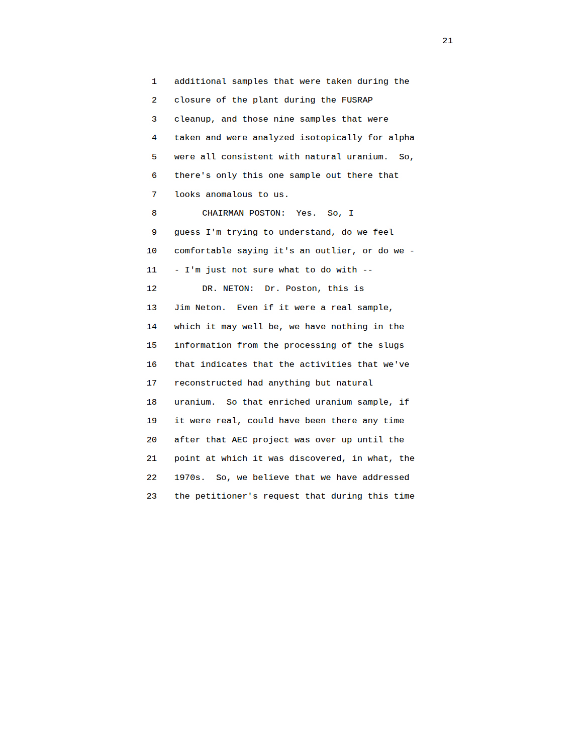21
| 1 | additional samples that were taken during the |
| 2 | closure of the plant during the FUSRAP |
| 3 | cleanup, and those nine samples that were |
| 4 | taken and were analyzed isotopically for alpha |
| 5 | were all consistent with natural uranium. So, |
| 6 | there's only this one sample out there that |
| 7 | looks anomalous to us. |
| 8 | CHAIRMAN POSTON: Yes. So, I |
| 9 | guess I'm trying to understand, do we feel |
| 10 | comfortable saying it's an outlier, or do we - |
| 11 | - I'm just not sure what to do with -- |
| 12 | DR. NETON: Dr. Poston, this is |
| 13 | Jim Neton. Even if it were a real sample, |
| 14 | which it may well be, we have nothing in the |
| 15 | information from the processing of the slugs |
| 16 | that indicates that the activities that we've |
| 17 | reconstructed had anything but natural |
| 18 | uranium. So that enriched uranium sample, if |
| 19 | it were real, could have been there any time |
| 20 | after that AEC project was over up until the |
| 21 | point at which it was discovered, in what, the |
| 22 | 1970s. So, we believe that we have addressed |
| 23 | the petitioner's request that during this time |